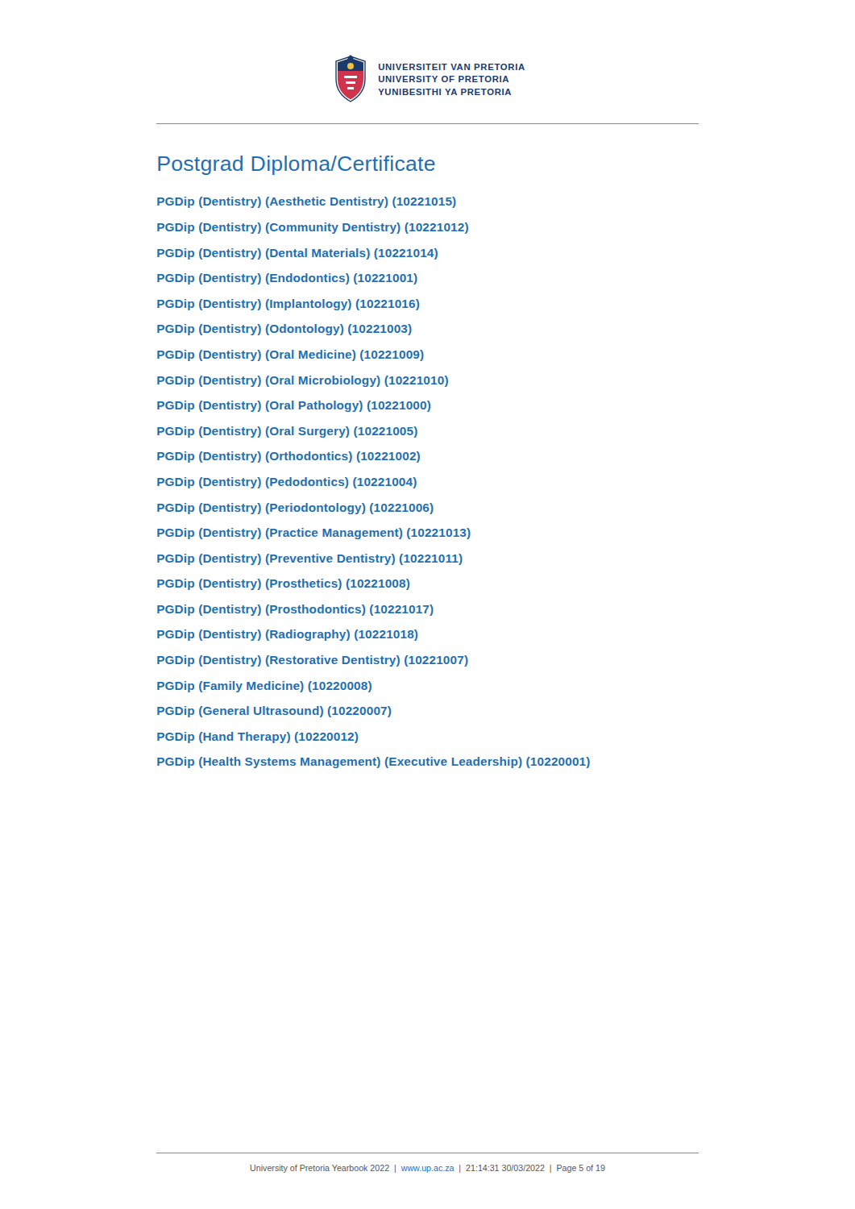UNIVERSITEIT VAN PRETORIA
UNIVERSITY OF PRETORIA
YUNIBESITHI YA PRETORIA
Postgrad Diploma/Certificate
PGDip (Dentistry) (Aesthetic Dentistry) (10221015)
PGDip (Dentistry) (Community Dentistry) (10221012)
PGDip (Dentistry) (Dental Materials) (10221014)
PGDip (Dentistry) (Endodontics) (10221001)
PGDip (Dentistry) (Implantology) (10221016)
PGDip (Dentistry) (Odontology) (10221003)
PGDip (Dentistry) (Oral Medicine) (10221009)
PGDip (Dentistry) (Oral Microbiology) (10221010)
PGDip (Dentistry) (Oral Pathology) (10221000)
PGDip (Dentistry) (Oral Surgery) (10221005)
PGDip (Dentistry) (Orthodontics) (10221002)
PGDip (Dentistry) (Pedodontics) (10221004)
PGDip (Dentistry) (Periodontology) (10221006)
PGDip (Dentistry) (Practice Management) (10221013)
PGDip (Dentistry) (Preventive Dentistry) (10221011)
PGDip (Dentistry) (Prosthetics) (10221008)
PGDip (Dentistry) (Prosthodontics) (10221017)
PGDip (Dentistry) (Radiography) (10221018)
PGDip (Dentistry) (Restorative Dentistry) (10221007)
PGDip (Family Medicine) (10220008)
PGDip (General Ultrasound) (10220007)
PGDip (Hand Therapy) (10220012)
PGDip (Health Systems Management) (Executive Leadership) (10220001)
University of Pretoria Yearbook 2022 | www.up.ac.za | 21:14:31 30/03/2022 | Page 5 of 19